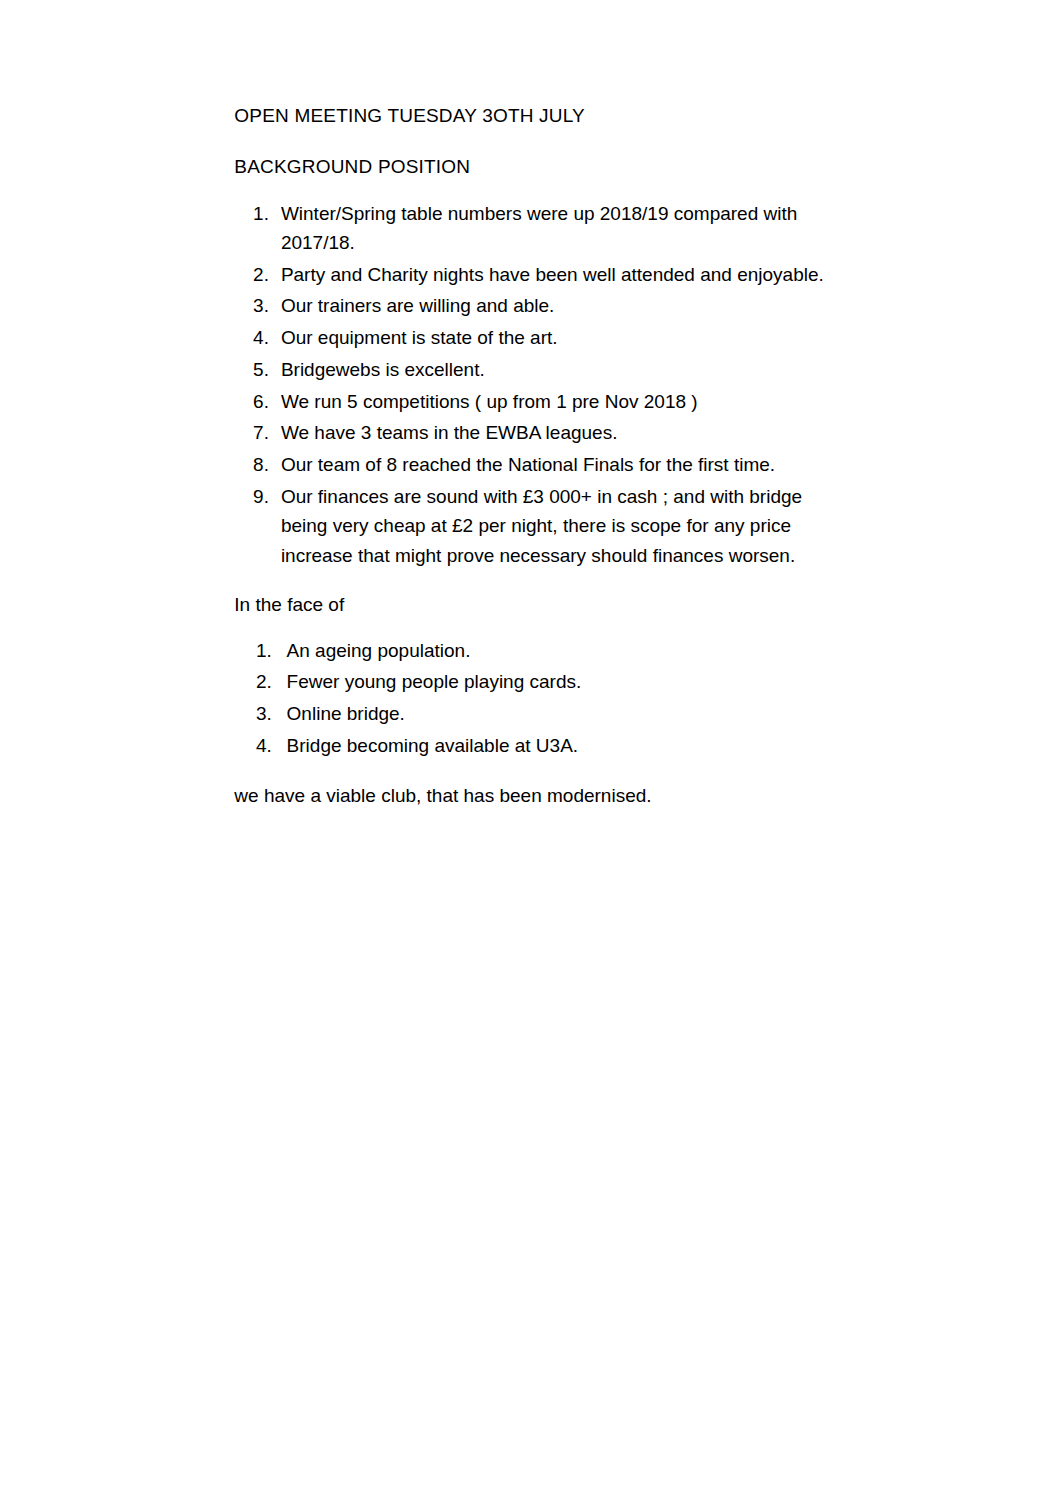OPEN MEETING TUESDAY 3OTH JULY
BACKGROUND POSITION
Winter/Spring table numbers were up 2018/19 compared with 2017/18.
Party and Charity nights have been well attended and enjoyable.
Our trainers are willing and able.
Our equipment is state of the art.
Bridgewebs is excellent.
We run 5 competitions ( up from 1 pre Nov 2018 )
We have 3 teams in the EWBA leagues.
Our team of 8 reached the National Finals for the first time.
Our finances are sound with £3 000+ in cash ; and with bridge being very cheap at £2 per night, there is scope for any price increase that might prove necessary should finances worsen.
In the face of
An ageing population.
Fewer young people playing cards.
Online bridge.
Bridge becoming available at U3A.
we have a viable club, that has been modernised.